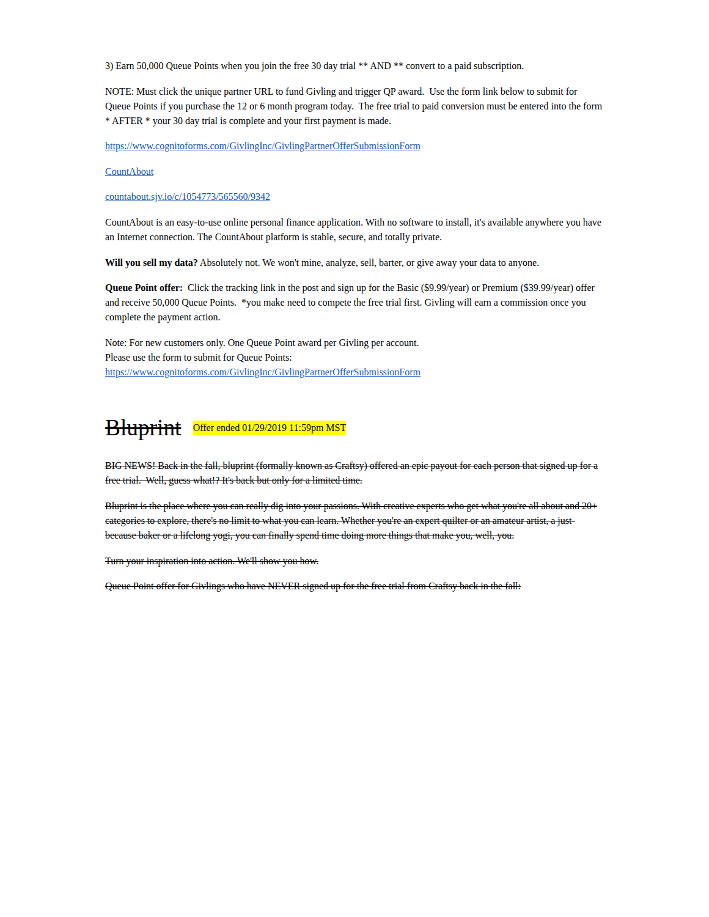3) Earn 50,000 Queue Points when you join the free 30 day trial ** AND ** convert to a paid subscription.
NOTE: Must click the unique partner URL to fund Givling and trigger QP award. Use the form link below to submit for Queue Points if you purchase the 12 or 6 month program today. The free trial to paid conversion must be entered into the form * AFTER * your 30 day trial is complete and your first payment is made.
https://www.cognitoforms.com/GivlingInc/GivlingPartnerOfferSubmissionForm
CountAbout
countabout.sjv.io/c/1054773/565560/9342
CountAbout is an easy-to-use online personal finance application. With no software to install, it's available anywhere you have an Internet connection. The CountAbout platform is stable, secure, and totally private.
Will you sell my data? Absolutely not. We won't mine, analyze, sell, barter, or give away your data to anyone.
Queue Point offer: Click the tracking link in the post and sign up for the Basic ($9.99/year) or Premium ($39.99/year) offer and receive 50,000 Queue Points. *you make need to compete the free trial first. Givling will earn a commission once you complete the payment action.
Note: For new customers only. One Queue Point award per Givling per account.
Please use the form to submit for Queue Points:
https://www.cognitoforms.com/GivlingInc/GivlingPartnerOfferSubmissionForm
Bluprint
Offer ended 01/29/2019 11:59pm MST
BIG NEWS! Back in the fall, bluprint (formally known as Craftsy) offered an epic payout for each person that signed up for a free trial. Well, guess what!? It's back but only for a limited time.
Bluprint is the place where you can really dig into your passions. With creative experts who get what you're all about and 20+ categories to explore, there's no limit to what you can learn. Whether you're an expert quilter or an amateur artist, a just-because baker or a lifelong yogi, you can finally spend time doing more things that make you, well, you.
Turn your inspiration into action. We'll show you how.
Queue Point offer for Givlings who have NEVER signed up for the free trial from Craftsy back in the fall: